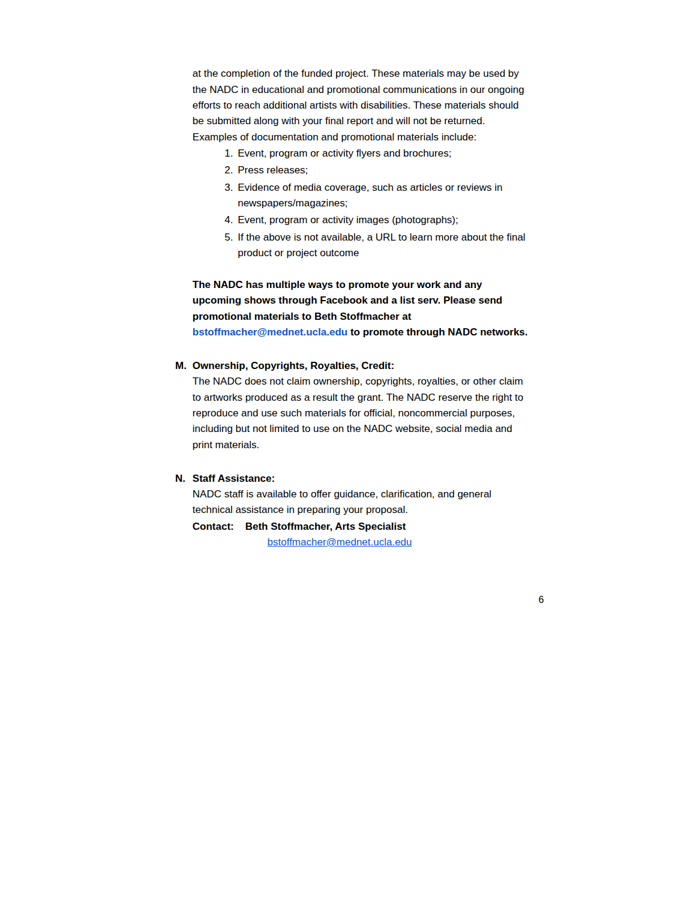at the completion of the funded project. These materials may be used by the NADC in educational and promotional communications in our ongoing efforts to reach additional artists with disabilities. These materials should be submitted along with your final report and will not be returned. Examples of documentation and promotional materials include:
Event, program or activity flyers and brochures;
Press releases;
Evidence of media coverage, such as articles or reviews in newspapers/magazines;
Event, program or activity images (photographs);
If the above is not available, a URL to learn more about the final product or project outcome
The NADC has multiple ways to promote your work and any upcoming shows through Facebook and a list serv. Please send promotional materials to Beth Stoffmacher at bstoffmacher@mednet.ucla.edu to promote through NADC networks.
M.
Ownership, Copyrights, Royalties, Credit:
The NADC does not claim ownership, copyrights, royalties, or other claim to artworks produced as a result the grant. The NADC reserve the right to reproduce and use such materials for official, noncommercial purposes, including but not limited to use on the NADC website, social media and print materials.
N.
Staff Assistance:
NADC staff is available to offer guidance, clarification, and general technical assistance in preparing your proposal.
Contact: Beth Stoffmacher, Arts Specialist
bstoffmacher@mednet.ucla.edu
6